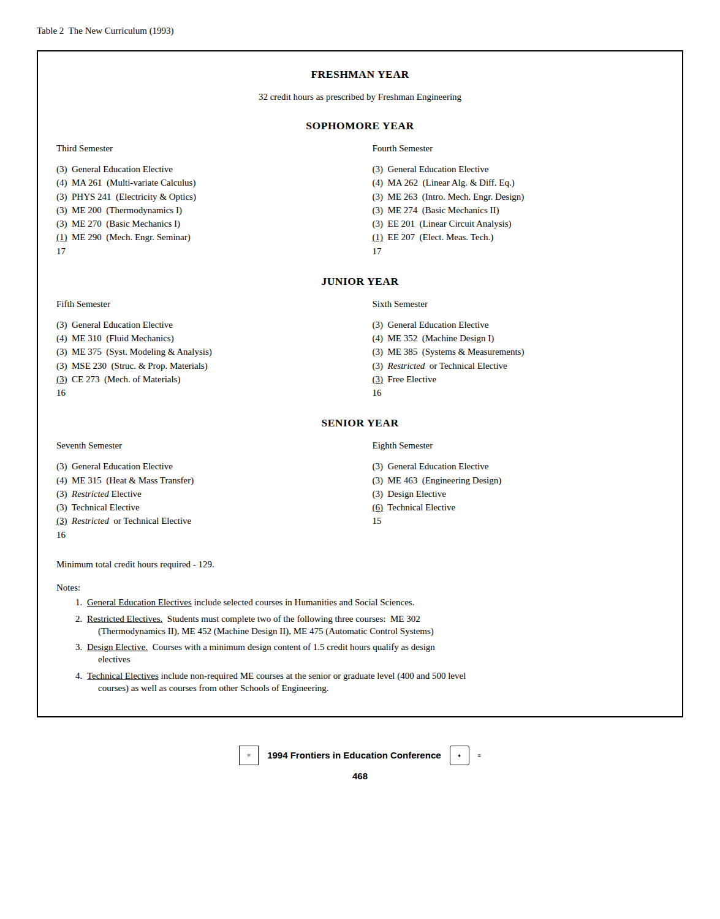Table 2 The New Curriculum (1993)
FRESHMAN YEAR
32 credit hours as prescribed by Freshman Engineering
SOPHOMORE YEAR
Third Semester
(3) General Education Elective
(4) MA 261 (Multi-variate Calculus)
(3) PHYS 241 (Electricity & Optics)
(3) ME 200 (Thermodynamics I)
(3) ME 270 (Basic Mechanics I)
(1) ME 290 (Mech. Engr. Seminar)
17
Fourth Semester
(3) General Education Elective
(4) MA 262 (Linear Alg. & Diff. Eq.)
(3) ME 263 (Intro. Mech. Engr. Design)
(3) ME 274 (Basic Mechanics II)
(3) EE 201 (Linear Circuit Analysis)
(1) EE 207 (Elect. Meas. Tech.)
17
JUNIOR YEAR
Fifth Semester
(3) General Education Elective
(4) ME 310 (Fluid Mechanics)
(3) ME 375 (Syst. Modeling & Analysis)
(3) MSE 230 (Struc. & Prop. Materials)
(3) CE 273 (Mech. of Materials)
16
Sixth Semester
(3) General Education Elective
(4) ME 352 (Machine Design I)
(3) ME 385 (Systems & Measurements)
(3) Restricted or Technical Elective
(3) Free Elective
16
SENIOR YEAR
Seventh Semester
(3) General Education Elective
(4) ME 315 (Heat & Mass Transfer)
(3) Restricted Elective
(3) Technical Elective
(3) Restricted or Technical Elective
16
Eighth Semester
(3) General Education Elective
(3) ME 463 (Engineering Design)
(3) Design Elective
(6) Technical Elective
15
Minimum total credit hours required - 129.
Notes:
General Education Electives include selected courses in Humanities and Social Sciences.
Restricted Electives. Students must complete two of the following three courses: ME 302 (Thermodynamics II), ME 452 (Machine Design II), ME 475 (Automatic Control Systems)
Design Elective. Courses with a minimum design content of 1.5 credit hours qualify as design electives
Technical Electives include non-required ME courses at the senior or graduate level (400 and 500 level courses) as well as courses from other Schools of Engineering.
⚛ 1994 Frontiers in Education Conference ♦ ≡
468